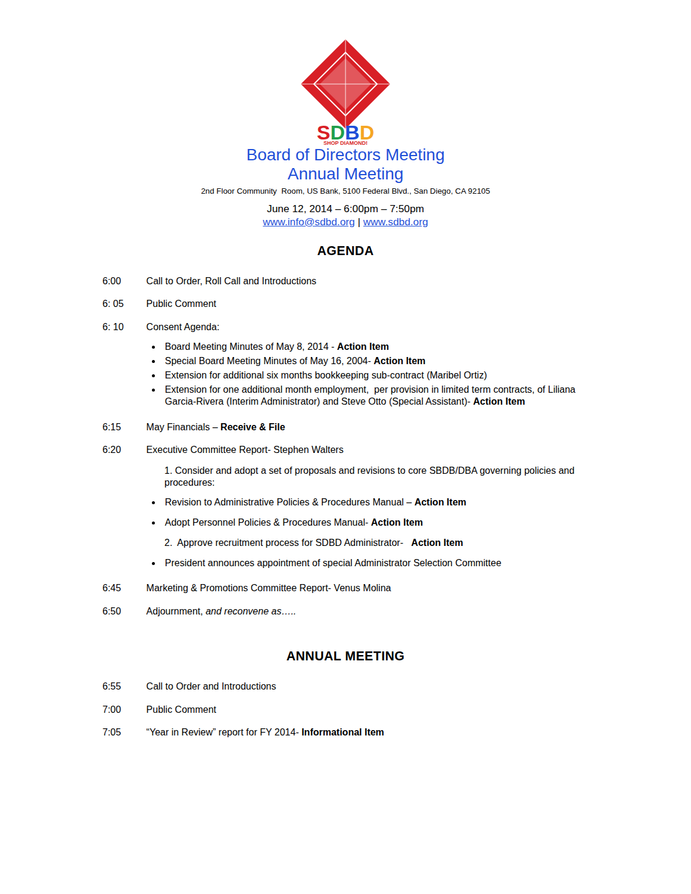SDBD SHOP DIAMOND!
Board of Directors Meeting
Annual Meeting
2nd Floor Community Room, US Bank, 5100 Federal Blvd., San Diego, CA 92105
June 12, 2014 – 6:00pm – 7:50pm
www.info@sdbd.org | www.sdbd.org
AGENDA
| 6:00 | Call to Order, Roll Call and Introductions |
| 6: 05 | Public Comment |
| 6: 10 | Consent Agenda: Board Meeting Minutes of May 8, 2014 - Action Item Special Board Meeting Minutes of May 16, 2004- Action Item Extension for additional six months bookkeeping sub-contract (Maribel Ortiz) Extension for one additional month employment, per provision in limited term contracts, of Liliana Garcia-Rivera (Interim Administrator) and Steve Otto (Special Assistant)- Action Item |
| 6:15 | May Financials – Receive & File |
| 6:20 | Executive Committee Report- Stephen Walters 1. Consider and adopt a set of proposals and revisions to core SBDB/DBA governing policies and procedures: Revision to Administrative Policies & Procedures Manual – Action Item Adopt Personnel Policies & Procedures Manual- Action Item 2. Approve recruitment process for SDBD Administrator- Action Item President announces appointment of special Administrator Selection Committee |
| 6:45 | Marketing & Promotions Committee Report- Venus Molina |
| 6:50 | Adjournment, and reconvene as….. |
ANNUAL MEETING
| 6:55 | Call to Order and Introductions |
| 7:00 | Public Comment |
| 7:05 | “Year in Review” report for FY 2014- Informational Item |